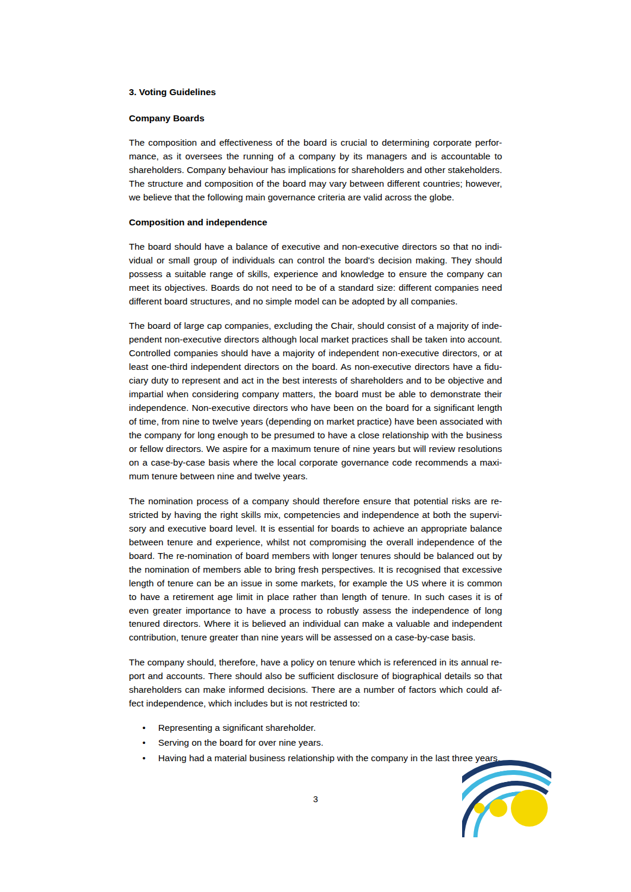3. Voting Guidelines
Company Boards
The composition and effectiveness of the board is crucial to determining corporate performance, as it oversees the running of a company by its managers and is accountable to shareholders. Company behaviour has implications for shareholders and other stakeholders. The structure and composition of the board may vary between different countries; however, we believe that the following main governance criteria are valid across the globe.
Composition and independence
The board should have a balance of executive and non-executive directors so that no individual or small group of individuals can control the board's decision making. They should possess a suitable range of skills, experience and knowledge to ensure the company can meet its objectives. Boards do not need to be of a standard size: different companies need different board structures, and no simple model can be adopted by all companies.
The board of large cap companies, excluding the Chair, should consist of a majority of independent non-executive directors although local market practices shall be taken into account. Controlled companies should have a majority of independent non-executive directors, or at least one-third independent directors on the board. As non-executive directors have a fiduciary duty to represent and act in the best interests of shareholders and to be objective and impartial when considering company matters, the board must be able to demonstrate their independence. Non-executive directors who have been on the board for a significant length of time, from nine to twelve years (depending on market practice) have been associated with the company for long enough to be presumed to have a close relationship with the business or fellow directors. We aspire for a maximum tenure of nine years but will review resolutions on a case-by-case basis where the local corporate governance code recommends a maximum tenure between nine and twelve years.
The nomination process of a company should therefore ensure that potential risks are restricted by having the right skills mix, competencies and independence at both the supervisory and executive board level. It is essential for boards to achieve an appropriate balance between tenure and experience, whilst not compromising the overall independence of the board. The re-nomination of board members with longer tenures should be balanced out by the nomination of members able to bring fresh perspectives. It is recognised that excessive length of tenure can be an issue in some markets, for example the US where it is common to have a retirement age limit in place rather than length of tenure. In such cases it is of even greater importance to have a process to robustly assess the independence of long tenured directors. Where it is believed an individual can make a valuable and independent contribution, tenure greater than nine years will be assessed on a case-by-case basis.
The company should, therefore, have a policy on tenure which is referenced in its annual report and accounts. There should also be sufficient disclosure of biographical details so that shareholders can make informed decisions. There are a number of factors which could affect independence, which includes but is not restricted to:
Representing a significant shareholder.
Serving on the board for over nine years.
Having had a material business relationship with the company in the last three years.
3